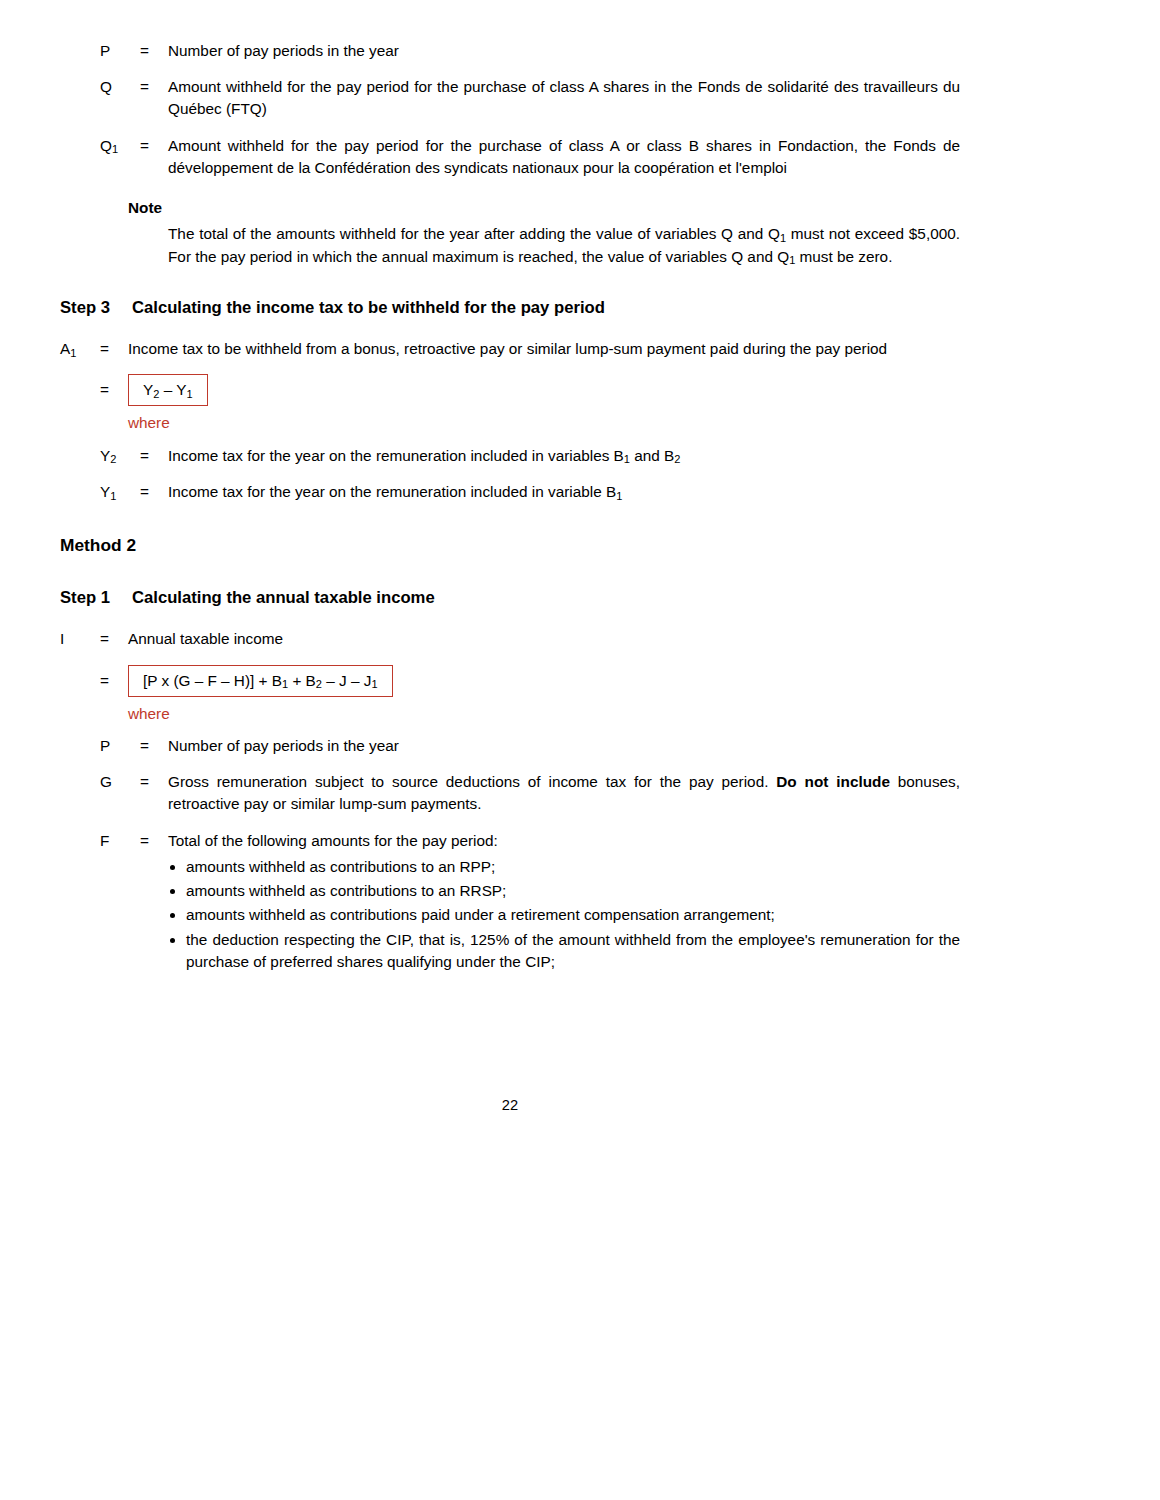P
=
Number of pay periods in the year
Q
=
Amount withheld for the pay period for the purchase of class A shares in the Fonds de solidarité des travailleurs du Québec (FTQ)
Q1
=
Amount withheld for the pay period for the purchase of class A or class B shares in Fondaction, the Fonds de développement de la Confédération des syndicats nationaux pour la coopération et l'emploi
Note
The total of the amounts withheld for the year after adding the value of variables Q and Q1 must not exceed $5,000. For the pay period in which the annual maximum is reached, the value of variables Q and Q1 must be zero.
Step 3 Calculating the income tax to be withheld for the pay period
A1
=
Income tax to be withheld from a bonus, retroactive pay or similar lump-sum payment paid during the pay period
=
Y2 – Y1
where
Y2
=
Income tax for the year on the remuneration included in variables B1 and B2
Y1
=
Income tax for the year on the remuneration included in variable B1
Method 2
Step 1 Calculating the annual taxable income
I
=
Annual taxable income
=
[P x (G – F – H)] + B1 + B2 – J – J1
where
P
=
Number of pay periods in the year
G
=
Gross remuneration subject to source deductions of income tax for the pay period. Do not include bonuses, retroactive pay or similar lump-sum payments.
F
=
Total of the following amounts for the pay period:
amounts withheld as contributions to an RPP;
amounts withheld as contributions to an RRSP;
amounts withheld as contributions paid under a retirement compensation arrangement;
the deduction respecting the CIP, that is, 125% of the amount withheld from the employee's remuneration for the purchase of preferred shares qualifying under the CIP;
22